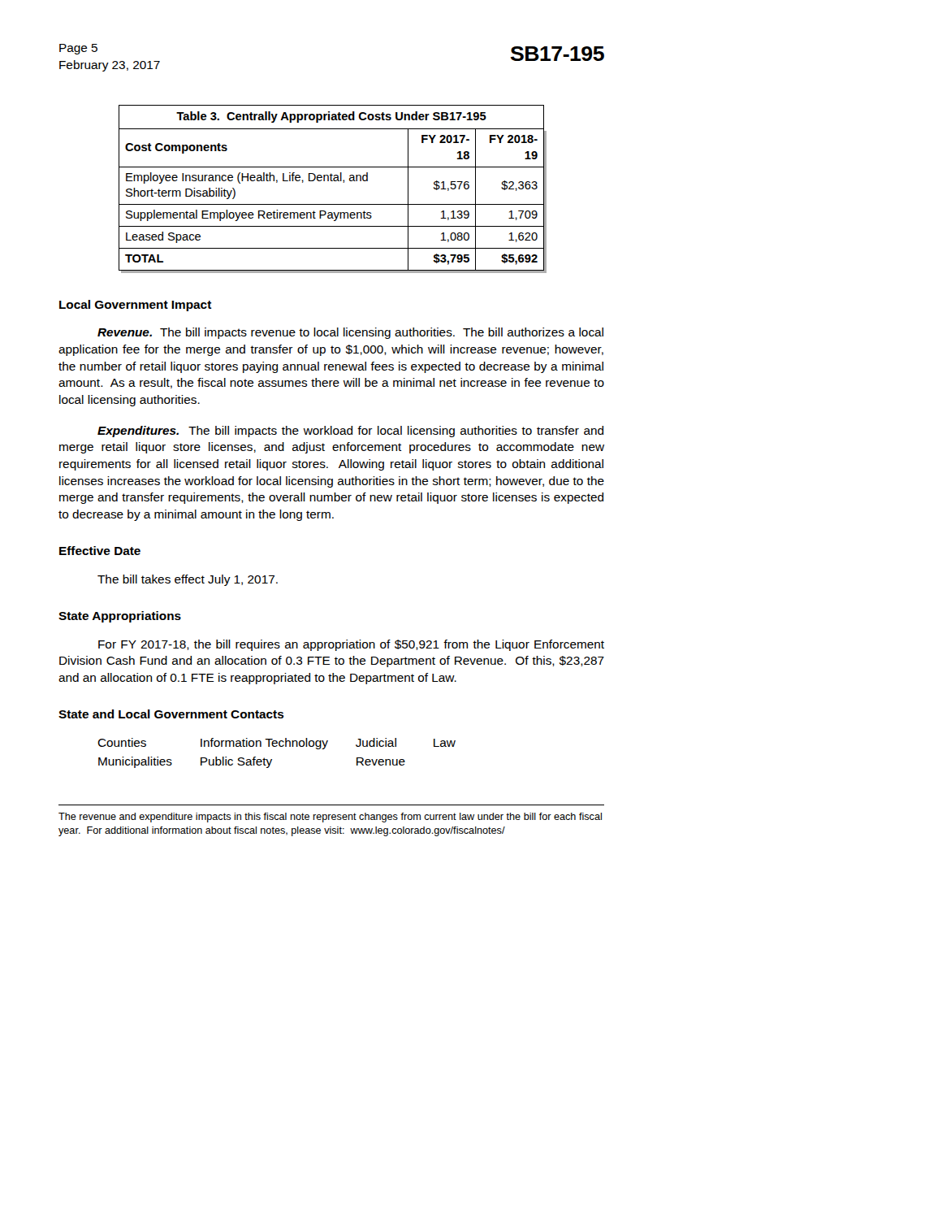Page 5
February 23, 2017
SB17-195
Table 3. Centrally Appropriated Costs Under SB17-195
| Cost Components | FY 2017-18 | FY 2018-19 |
| --- | --- | --- |
| Employee Insurance (Health, Life, Dental, and Short-term Disability) | $1,576 | $2,363 |
| Supplemental Employee Retirement Payments | 1,139 | 1,709 |
| Leased Space | 1,080 | 1,620 |
| TOTAL | $3,795 | $5,692 |
Local Government Impact
Revenue. The bill impacts revenue to local licensing authorities. The bill authorizes a local application fee for the merge and transfer of up to $1,000, which will increase revenue; however, the number of retail liquor stores paying annual renewal fees is expected to decrease by a minimal amount. As a result, the fiscal note assumes there will be a minimal net increase in fee revenue to local licensing authorities.
Expenditures. The bill impacts the workload for local licensing authorities to transfer and merge retail liquor store licenses, and adjust enforcement procedures to accommodate new requirements for all licensed retail liquor stores. Allowing retail liquor stores to obtain additional licenses increases the workload for local licensing authorities in the short term; however, due to the merge and transfer requirements, the overall number of new retail liquor store licenses is expected to decrease by a minimal amount in the long term.
Effective Date
The bill takes effect July 1, 2017.
State Appropriations
For FY 2017-18, the bill requires an appropriation of $50,921 from the Liquor Enforcement Division Cash Fund and an allocation of 0.3 FTE to the Department of Revenue. Of this, $23,287 and an allocation of 0.1 FTE is reappropriated to the Department of Law.
State and Local Government Contacts
| Counties | Information Technology | Judicial | Law |
| Municipalities | Public Safety | Revenue | |
The revenue and expenditure impacts in this fiscal note represent changes from current law under the bill for each fiscal year. For additional information about fiscal notes, please visit: www.leg.colorado.gov/fiscalnotes/